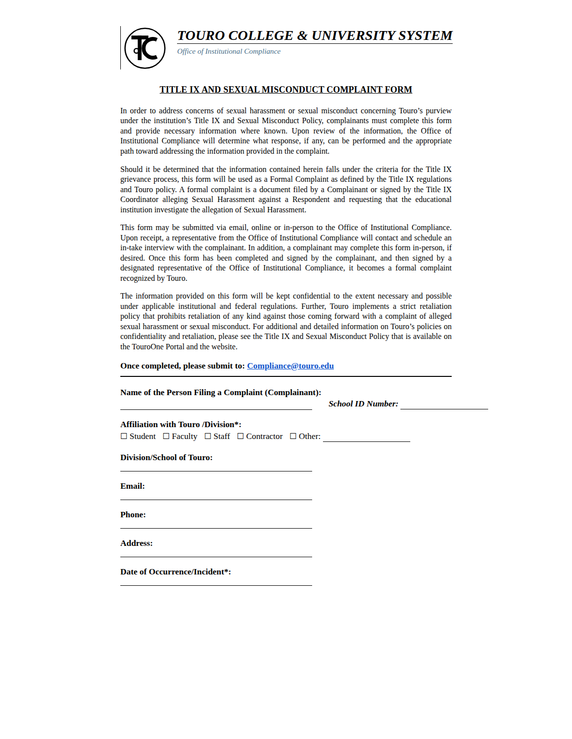TOURO COLLEGE & UNIVERSITY SYSTEM
Office of Institutional Compliance
TITLE IX AND SEXUAL MISCONDUCT COMPLAINT FORM
In order to address concerns of sexual harassment or sexual misconduct concerning Touro’s purview under the institution’s Title IX and Sexual Misconduct Policy, complainants must complete this form and provide necessary information where known. Upon review of the information, the Office of Institutional Compliance will determine what response, if any, can be performed and the appropriate path toward addressing the information provided in the complaint.
Should it be determined that the information contained herein falls under the criteria for the Title IX grievance process, this form will be used as a Formal Complaint as defined by the Title IX regulations and Touro policy. A formal complaint is a document filed by a Complainant or signed by the Title IX Coordinator alleging Sexual Harassment against a Respondent and requesting that the educational institution investigate the allegation of Sexual Harassment.
This form may be submitted via email, online or in-person to the Office of Institutional Compliance. Upon receipt, a representative from the Office of Institutional Compliance will contact and schedule an in-take interview with the complainant. In addition, a complainant may complete this form in-person, if desired. Once this form has been completed and signed by the complainant, and then signed by a designated representative of the Office of Institutional Compliance, it becomes a formal complaint recognized by Touro.
The information provided on this form will be kept confidential to the extent necessary and possible under applicable institutional and federal regulations. Further, Touro implements a strict retaliation policy that prohibits retaliation of any kind against those coming forward with a complaint of alleged sexual harassment or sexual misconduct. For additional and detailed information on Touro’s policies on confidentiality and retaliation, please see the Title IX and Sexual Misconduct Policy that is available on the TouroOne Portal and the website.
Once completed, please submit to: Compliance@touro.edu
Name of the Person Filing a Complaint (Complainant):
School ID Number:
Affiliation with Touro /Division*:
☐Student ☐Faculty ☐Staff ☐Contractor ☐Other:
Division/School of Touro:
Email:
Phone:
Address:
Date of Occurrence/Incident*: